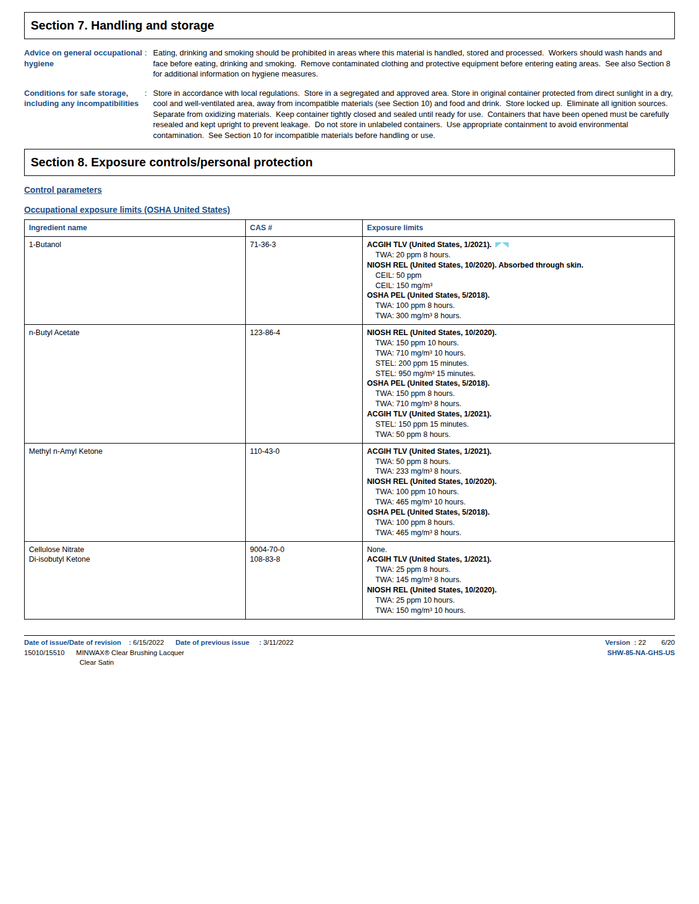Section 7. Handling and storage
Advice on general occupational hygiene
:
Eating, drinking and smoking should be prohibited in areas where this material is handled, stored and processed. Workers should wash hands and face before eating, drinking and smoking. Remove contaminated clothing and protective equipment before entering eating areas. See also Section 8 for additional information on hygiene measures.
Conditions for safe storage, including any incompatibilities
:
Store in accordance with local regulations. Store in a segregated and approved area. Store in original container protected from direct sunlight in a dry, cool and well-ventilated area, away from incompatible materials (see Section 10) and food and drink. Store locked up. Eliminate all ignition sources. Separate from oxidizing materials. Keep container tightly closed and sealed until ready for use. Containers that have been opened must be carefully resealed and kept upright to prevent leakage. Do not store in unlabeled containers. Use appropriate containment to avoid environmental contamination. See Section 10 for incompatible materials before handling or use.
Section 8. Exposure controls/personal protection
Control parameters
Occupational exposure limits (OSHA United States)
| Ingredient name | CAS # | Exposure limits |
| --- | --- | --- |
| 1-Butanol | 71-36-3 | ACGIH TLV (United States, 1/2021). TWA: 20 ppm 8 hours. NIOSH REL (United States, 10/2020). Absorbed through skin. CEIL: 50 ppm CEIL: 150 mg/m³ OSHA PEL (United States, 5/2018). TWA: 100 ppm 8 hours. TWA: 300 mg/m³ 8 hours. |
| n-Butyl Acetate | 123-86-4 | NIOSH REL (United States, 10/2020). TWA: 150 ppm 10 hours. TWA: 710 mg/m³ 10 hours. STEL: 200 ppm 15 minutes. STEL: 950 mg/m³ 15 minutes. OSHA PEL (United States, 5/2018). TWA: 150 ppm 8 hours. TWA: 710 mg/m³ 8 hours. ACGIH TLV (United States, 1/2021). STEL: 150 ppm 15 minutes. TWA: 50 ppm 8 hours. |
| Methyl n-Amyl Ketone | 110-43-0 | ACGIH TLV (United States, 1/2021). TWA: 50 ppm 8 hours. TWA: 233 mg/m³ 8 hours. NIOSH REL (United States, 10/2020). TWA: 100 ppm 10 hours. TWA: 465 mg/m³ 10 hours. OSHA PEL (United States, 5/2018). TWA: 100 ppm 8 hours. TWA: 465 mg/m³ 8 hours. |
| Cellulose Nitrate Di-isobutyl Ketone | 9004-70-0 108-83-8 | None. ACGIH TLV (United States, 1/2021). TWA: 25 ppm 8 hours. TWA: 145 mg/m³ 8 hours. NIOSH REL (United States, 10/2020). TWA: 25 ppm 10 hours. TWA: 150 mg/m³ 10 hours. |
Date of issue/Date of revision : 6/15/2022 Date of previous issue : 3/11/2022
Version : 22 6/20
15010/15510 MINWAX® Clear Brushing Lacquer
Clear Satin
SHW-85-NA-GHS-US